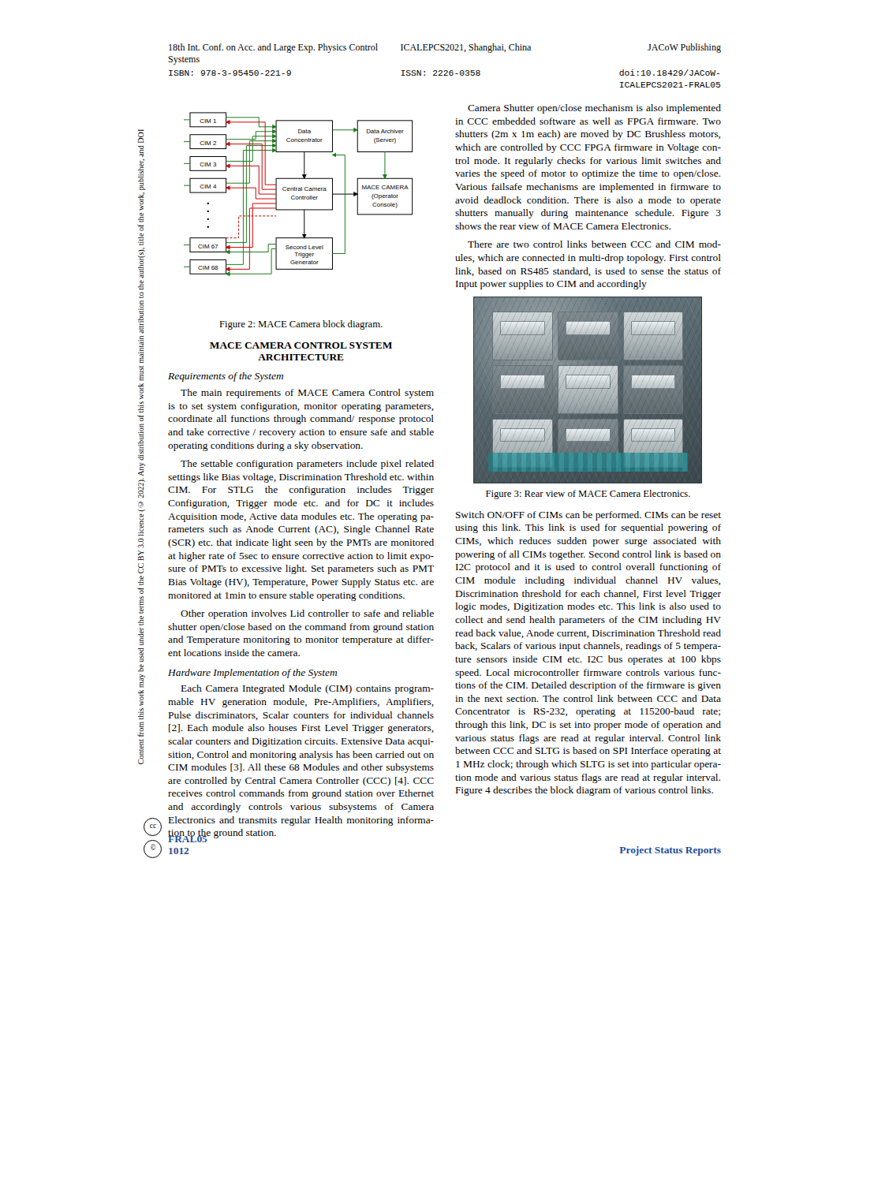18th Int. Conf. on Acc. and Large Exp. Physics Control Systems
ICALEPCS2021, Shanghai, China
JACoW Publishing
ISBN: 978-3-95450-221-9
ISSN: 2226-0358
doi:10.18429/JACoW-ICALEPCS2021-FRAL05
Content from this work may be used under the terms of the CC BY 3.0 licence (© 2022). Any distribution of this work must maintain attribution to the author(s), title of the work, publisher, and DOI
CIM 1 CIM 2 CIM 3 CIM 4 CIM 67 CIM 68 Data Concentrator Central Camera Controller Second Level Trigger Generator Data Archiver (Server) MACE CAMERA (Operator Console)
Figure 2: MACE Camera block diagram.
MACE Camera Control System Architecture
Requirements of the System
The main requirements of MACE Camera Control system is to set system configuration, monitor operating parameters, coordinate all functions through command/ response protocol and take corrective / recovery action to ensure safe and stable operating conditions during a sky observation.
The settable configuration parameters include pixel related settings like Bias voltage, Discrimination Threshold etc. within CIM. For STLG the configuration includes Trigger Configuration, Trigger mode etc. and for DC it includes Acquisition mode, Active data modules etc. The operating parameters such as Anode Current (AC), Single Channel Rate (SCR) etc. that indicate light seen by the PMTs are monitored at higher rate of 5sec to ensure corrective action to limit exposure of PMTs to excessive light. Set parameters such as PMT Bias Voltage (HV), Temperature, Power Supply Status etc. are monitored at 1min to ensure stable operating conditions.
Other operation involves Lid controller to safe and reliable shutter open/close based on the command from ground station and Temperature monitoring to monitor temperature at different locations inside the camera.
Hardware Implementation of the System
Each Camera Integrated Module (CIM) contains programmable HV generation module, Pre-Amplifiers, Amplifiers, Pulse discriminators, Scalar counters for individual channels [2]. Each module also houses First Level Trigger generators, scalar counters and Digitization circuits. Extensive Data acquisition, Control and monitoring analysis has been carried out on CIM modules [3]. All these 68 Modules and other subsystems are controlled by Central Camera Controller (CCC) [4]. CCC receives control commands from ground station over Ethernet and accordingly controls various subsystems of Camera Electronics and transmits regular Health monitoring information to the ground station.
Camera Shutter open/close mechanism is also implemented in CCC embedded software as well as FPGA firmware. Two shutters (2m x 1m each) are moved by DC Brushless motors, which are controlled by CCC FPGA firmware in Voltage control mode. It regularly checks for various limit switches and varies the speed of motor to optimize the time to open/close. Various failsafe mechanisms are implemented in firmware to avoid deadlock condition. There is also a mode to operate shutters manually during maintenance schedule. Figure 3 shows the rear view of MACE Camera Electronics.
There are two control links between CCC and CIM modules, which are connected in multi-drop topology. First control link, based on RS485 standard, is used to sense the status of Input power supplies to CIM and accordingly
Figure 3: Rear view of MACE Camera Electronics.
Switch ON/OFF of CIMs can be performed. CIMs can be reset using this link. This link is used for sequential powering of CIMs, which reduces sudden power surge associated with powering of all CIMs together. Second control link is based on I2C protocol and it is used to control overall functioning of CIM module including individual channel HV values, Discrimination threshold for each channel, First level Trigger logic modes, Digitization modes etc. This link is also used to collect and send health parameters of the CIM including HV read back value, Anode current, Discrimination Threshold read back, Scalars of various input channels, readings of 5 temperature sensors inside CIM etc. I2C bus operates at 100 kbps speed. Local microcontroller firmware controls various functions of the CIM. Detailed description of the firmware is given in the next section. The control link between CCC and Data Concentrator is RS-232, operating at 115200-baud rate; through this link, DC is set into proper mode of operation and various status flags are read at regular interval. Control link between CCC and SLTG is based on SPI Interface operating at 1 MHz clock; through which SLTG is set into particular operation mode and various status flags are read at regular interval. Figure 4 describes the block diagram of various control links.
cc
©
FRAL05 1012
Project Status Reports